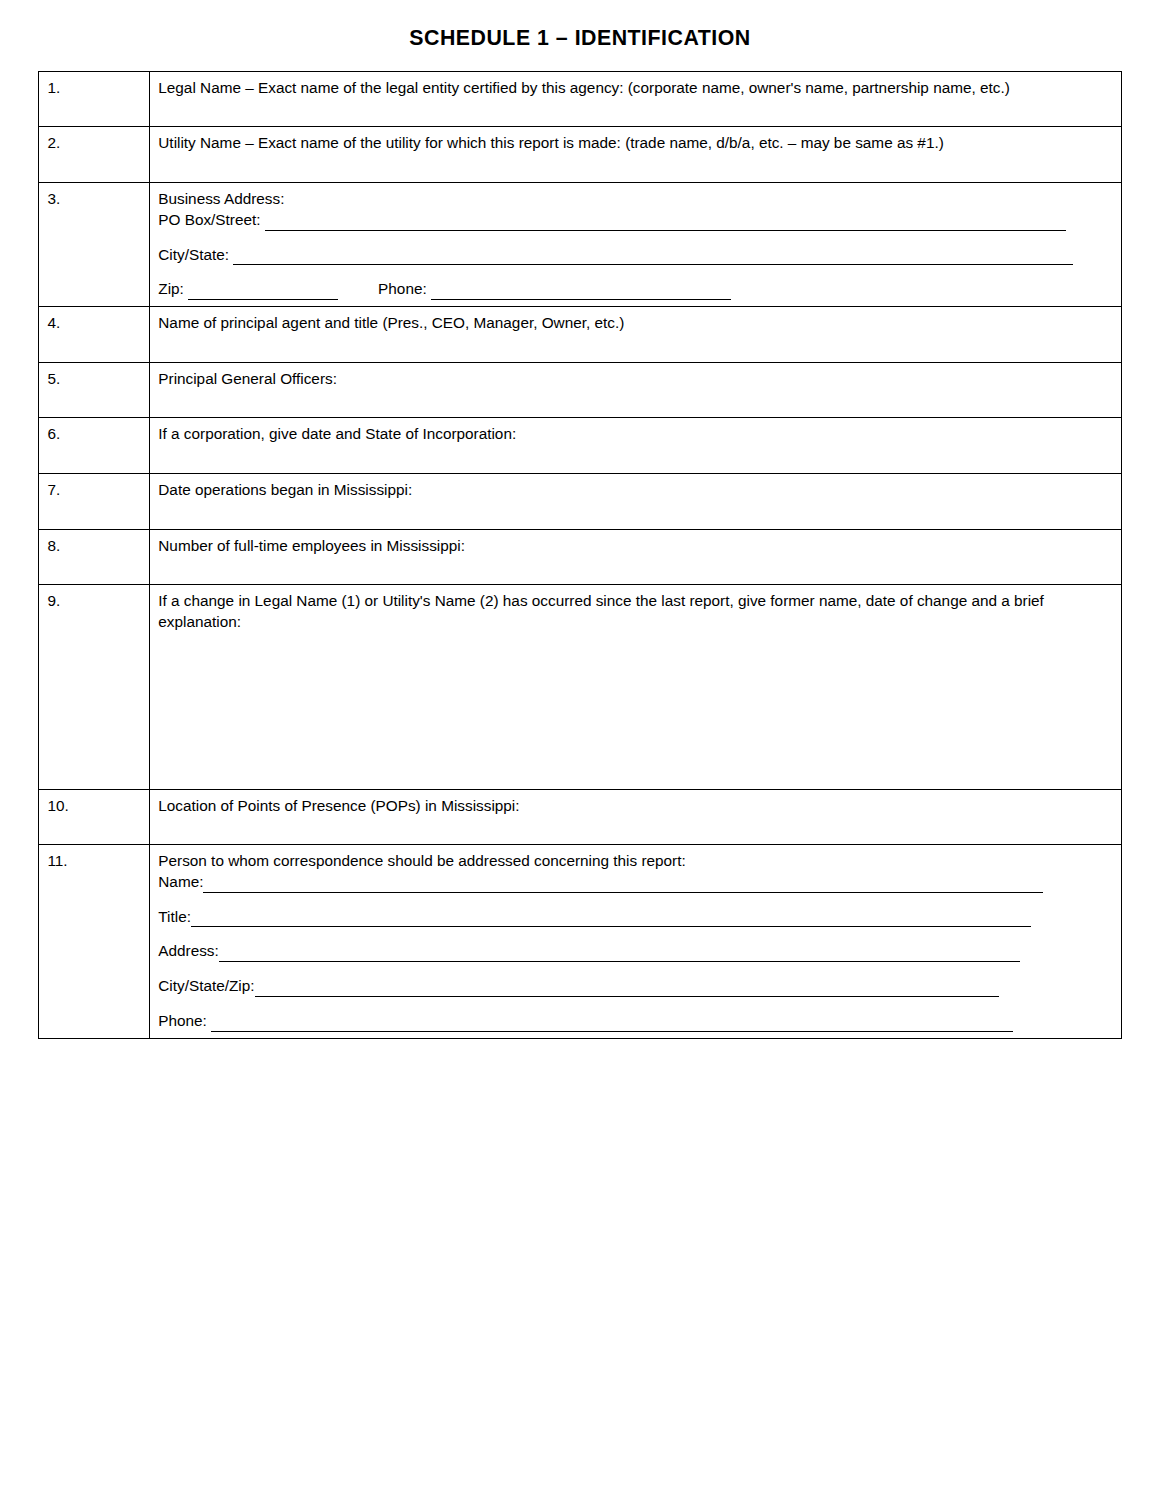SCHEDULE 1 – IDENTIFICATION
| 1. | Legal Name – Exact name of the legal entity certified by this agency: (corporate name, owner's name, partnership name, etc.) |
| 2. | Utility Name – Exact name of the utility for which this report is made: (trade name, d/b/a, etc. – may be same as #1.) |
| 3. | Business Address: PO Box/Street: City/State: Zip: Phone: |
| 4. | Name of principal agent and title (Pres., CEO, Manager, Owner, etc.) |
| 5. | Principal General Officers: |
| 6. | If a corporation, give date and State of Incorporation: |
| 7. | Date operations began in Mississippi: |
| 8. | Number of full-time employees in Mississippi: |
| 9. | If a change in Legal Name (1) or Utility's Name (2) has occurred since the last report, give former name, date of change and a brief explanation: |
| 10. | Location of Points of Presence (POPs) in Mississippi: |
| 11. | Person to whom correspondence should be addressed concerning this report: Name: Title: Address: City/State/Zip: Phone: |